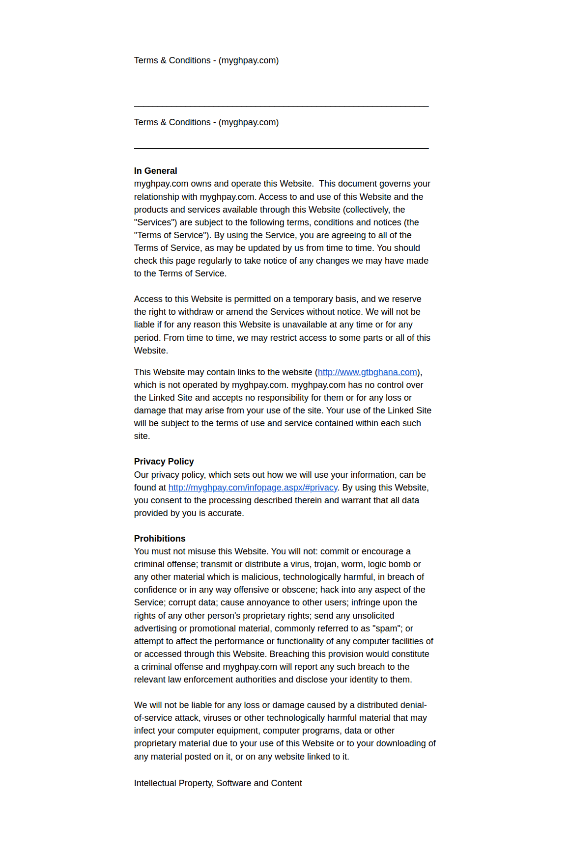Terms & Conditions - (myghpay.com)
_______________________________________________________________
Terms & Conditions - (myghpay.com)
_______________________________________________________________
In General
myghpay.com owns and operate this Website. This document governs your relationship with myghpay.com. Access to and use of this Website and the products and services available through this Website (collectively, the "Services") are subject to the following terms, conditions and notices (the "Terms of Service"). By using the Service, you are agreeing to all of the Terms of Service, as may be updated by us from time to time. You should check this page regularly to take notice of any changes we may have made to the Terms of Service.
Access to this Website is permitted on a temporary basis, and we reserve the right to withdraw or amend the Services without notice. We will not be liable if for any reason this Website is unavailable at any time or for any period. From time to time, we may restrict access to some parts or all of this Website.
This Website may contain links to the website (http://www.gtbghana.com), which is not operated by myghpay.com. myghpay.com has no control over the Linked Site and accepts no responsibility for them or for any loss or damage that may arise from your use of the site. Your use of the Linked Site will be subject to the terms of use and service contained within each such site.
Privacy Policy
Our privacy policy, which sets out how we will use your information, can be found at http://myghpay.com/infopage.aspx/#privacy. By using this Website, you consent to the processing described therein and warrant that all data provided by you is accurate.
Prohibitions
You must not misuse this Website. You will not: commit or encourage a criminal offense; transmit or distribute a virus, trojan, worm, logic bomb or any other material which is malicious, technologically harmful, in breach of confidence or in any way offensive or obscene; hack into any aspect of the Service; corrupt data; cause annoyance to other users; infringe upon the rights of any other person's proprietary rights; send any unsolicited advertising or promotional material, commonly referred to as "spam"; or attempt to affect the performance or functionality of any computer facilities of or accessed through this Website. Breaching this provision would constitute a criminal offense and myghpay.com will report any such breach to the relevant law enforcement authorities and disclose your identity to them.
We will not be liable for any loss or damage caused by a distributed denial-of-service attack, viruses or other technologically harmful material that may infect your computer equipment, computer programs, data or other proprietary material due to your use of this Website or to your downloading of any material posted on it, or on any website linked to it.
Intellectual Property, Software and Content